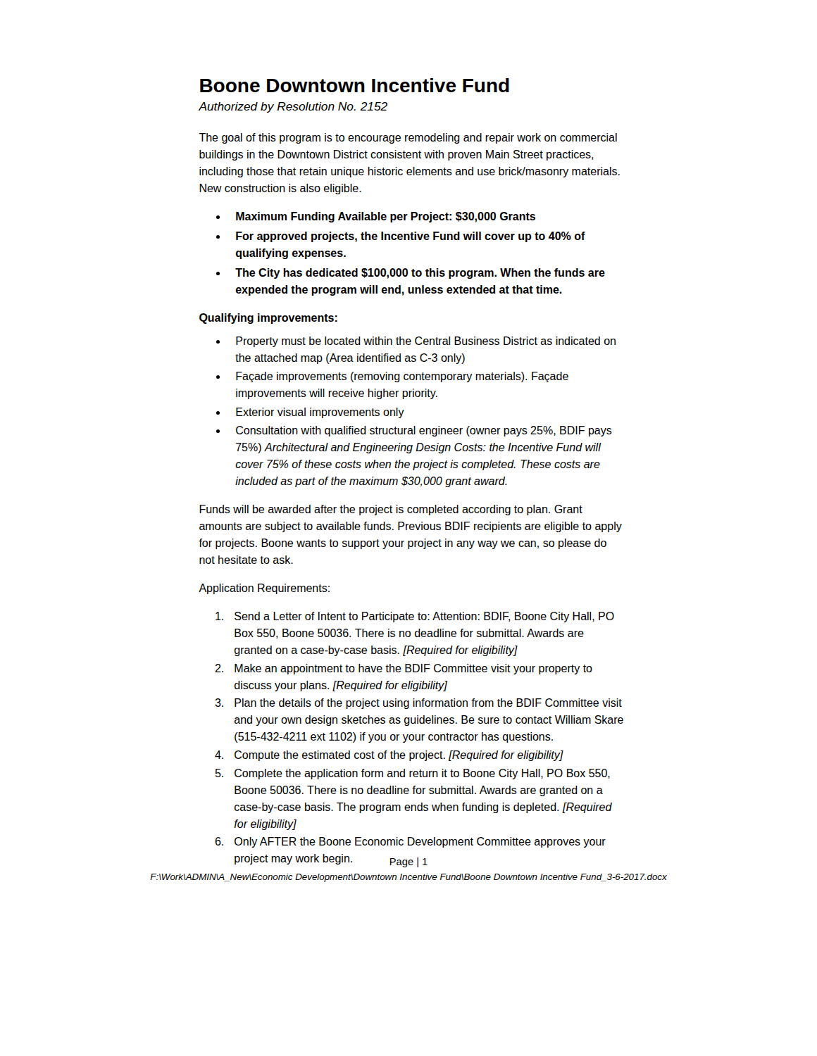Boone Downtown Incentive Fund
Authorized by Resolution No. 2152
The goal of this program is to encourage remodeling and repair work on commercial buildings in the Downtown District consistent with proven Main Street practices, including those that retain unique historic elements and use brick/masonry materials. New construction is also eligible.
Maximum Funding Available per Project: $30,000 Grants
For approved projects, the Incentive Fund will cover up to 40% of qualifying expenses.
The City has dedicated $100,000 to this program. When the funds are expended the program will end, unless extended at that time.
Qualifying improvements:
Property must be located within the Central Business District as indicated on the attached map (Area identified as C-3 only)
Façade improvements (removing contemporary materials). Façade improvements will receive higher priority.
Exterior visual improvements only
Consultation with qualified structural engineer (owner pays 25%, BDIF pays 75%) Architectural and Engineering Design Costs: the Incentive Fund will cover 75% of these costs when the project is completed. These costs are included as part of the maximum $30,000 grant award.
Funds will be awarded after the project is completed according to plan. Grant amounts are subject to available funds. Previous BDIF recipients are eligible to apply for projects. Boone wants to support your project in any way we can, so please do not hesitate to ask.
Application Requirements:
Send a Letter of Intent to Participate to: Attention: BDIF, Boone City Hall, PO Box 550, Boone 50036. There is no deadline for submittal. Awards are granted on a case-by-case basis. [Required for eligibility]
Make an appointment to have the BDIF Committee visit your property to discuss your plans. [Required for eligibility]
Plan the details of the project using information from the BDIF Committee visit and your own design sketches as guidelines. Be sure to contact William Skare (515-432-4211 ext 1102) if you or your contractor has questions.
Compute the estimated cost of the project. [Required for eligibility]
Complete the application form and return it to Boone City Hall, PO Box 550, Boone 50036. There is no deadline for submittal. Awards are granted on a case-by-case basis. The program ends when funding is depleted. [Required for eligibility]
Only AFTER the Boone Economic Development Committee approves your project may work begin.
Page | 1 F:\Work\ADMIN\A_New\Economic Development\Downtown Incentive Fund\Boone Downtown Incentive Fund_3-6-2017.docx